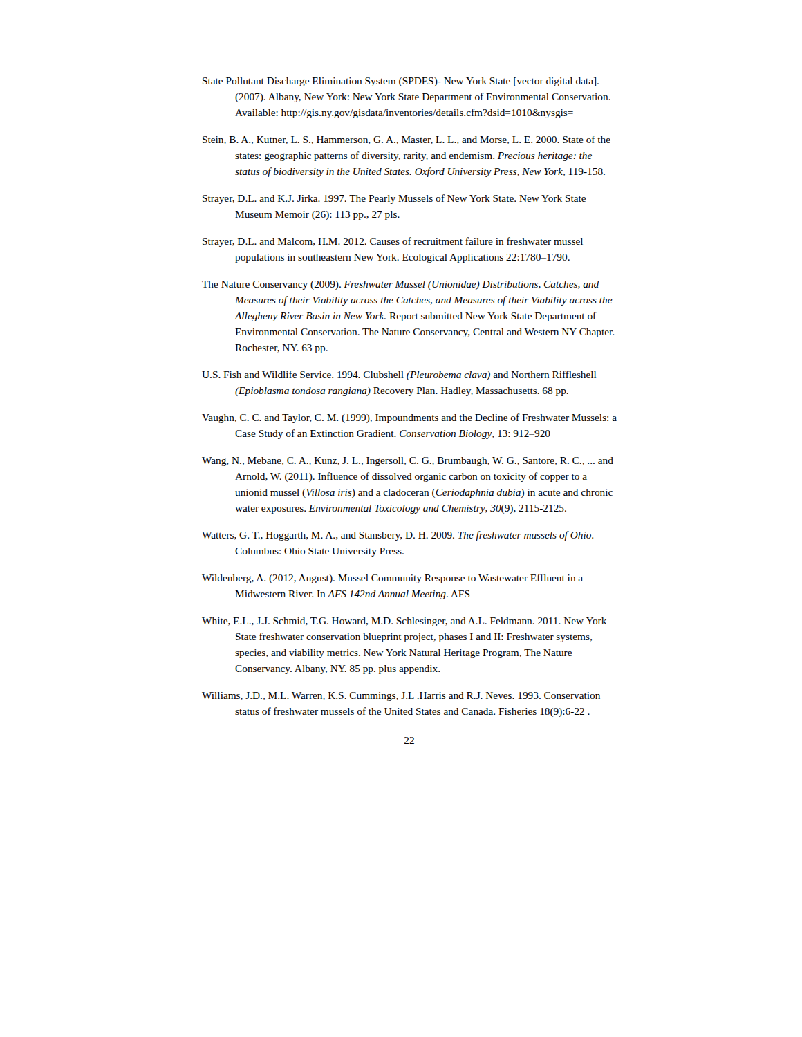State Pollutant Discharge Elimination System (SPDES)- New York State [vector digital data]. (2007). Albany, New York: New York State Department of Environmental Conservation. Available: http://gis.ny.gov/gisdata/inventories/details.cfm?dsid=1010&nysgis=
Stein, B. A., Kutner, L. S., Hammerson, G. A., Master, L. L., and Morse, L. E. 2000. State of the states: geographic patterns of diversity, rarity, and endemism. Precious heritage: the status of biodiversity in the United States. Oxford University Press, New York, 119-158.
Strayer, D.L. and K.J. Jirka. 1997. The Pearly Mussels of New York State. New York State Museum Memoir (26): 113 pp., 27 pls.
Strayer, D.L. and Malcom, H.M. 2012. Causes of recruitment failure in freshwater mussel populations in southeastern New York. Ecological Applications 22:1780–1790.
The Nature Conservancy (2009). Freshwater Mussel (Unionidae) Distributions, Catches, and Measures of their Viability across the Catches, and Measures of their Viability across the Allegheny River Basin in New York. Report submitted New York State Department of Environmental Conservation. The Nature Conservancy, Central and Western NY Chapter. Rochester, NY. 63 pp.
U.S. Fish and Wildlife Service. 1994. Clubshell (Pleurobema clava) and Northern Riffleshell (Epioblasma tondosa rangiana) Recovery Plan. Hadley, Massachusetts. 68 pp.
Vaughn, C. C. and Taylor, C. M. (1999), Impoundments and the Decline of Freshwater Mussels: a Case Study of an Extinction Gradient. Conservation Biology, 13: 912–920
Wang, N., Mebane, C. A., Kunz, J. L., Ingersoll, C. G., Brumbaugh, W. G., Santore, R. C., ... and Arnold, W. (2011). Influence of dissolved organic carbon on toxicity of copper to a unionid mussel (Villosa iris) and a cladoceran (Ceriodaphnia dubia) in acute and chronic water exposures. Environmental Toxicology and Chemistry, 30(9), 2115-2125.
Watters, G. T., Hoggarth, M. A., and Stansbery, D. H. 2009. The freshwater mussels of Ohio. Columbus: Ohio State University Press.
Wildenberg, A. (2012, August). Mussel Community Response to Wastewater Effluent in a Midwestern River. In AFS 142nd Annual Meeting. AFS
White, E.L., J.J. Schmid, T.G. Howard, M.D. Schlesinger, and A.L. Feldmann. 2011. New York State freshwater conservation blueprint project, phases I and II: Freshwater systems, species, and viability metrics. New York Natural Heritage Program, The Nature Conservancy. Albany, NY. 85 pp. plus appendix.
Williams, J.D., M.L. Warren, K.S. Cummings, J.L .Harris and R.J. Neves. 1993. Conservation status of freshwater mussels of the United States and Canada. Fisheries 18(9):6-22 .
22